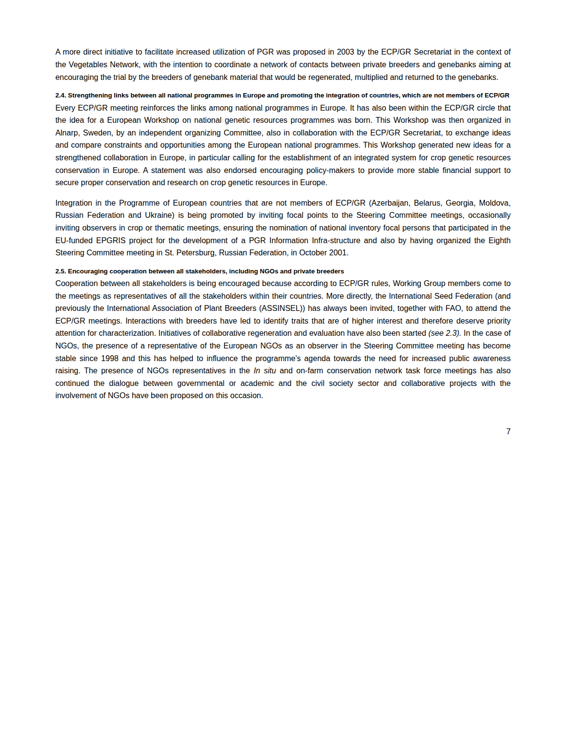A more direct initiative to facilitate increased utilization of PGR was proposed in 2003 by the ECP/GR Secretariat in the context of the Vegetables Network, with the intention to coordinate a network of contacts between private breeders and genebanks aiming at encouraging the trial by the breeders of genebank material that would be regenerated, multiplied and returned to the genebanks.
2.4. Strengthening links between all national programmes in Europe and promoting the integration of countries, which are not members of ECP/GR
Every ECP/GR meeting reinforces the links among national programmes in Europe. It has also been within the ECP/GR circle that the idea for a European Workshop on national genetic resources programmes was born. This Workshop was then organized in Alnarp, Sweden, by an independent organizing Committee, also in collaboration with the ECP/GR Secretariat, to exchange ideas and compare constraints and opportunities among the European national programmes. This Workshop generated new ideas for a strengthened collaboration in Europe, in particular calling for the establishment of an integrated system for crop genetic resources conservation in Europe. A statement was also endorsed encouraging policy-makers to provide more stable financial support to secure proper conservation and research on crop genetic resources in Europe.
Integration in the Programme of European countries that are not members of ECP/GR (Azerbaijan, Belarus, Georgia, Moldova, Russian Federation and Ukraine) is being promoted by inviting focal points to the Steering Committee meetings, occasionally inviting observers in crop or thematic meetings, ensuring the nomination of national inventory focal persons that participated in the EU-funded EPGRIS project for the development of a PGR Information Infra-structure and also by having organized the Eighth Steering Committee meeting in St. Petersburg, Russian Federation, in October 2001.
2.5. Encouraging cooperation between all stakeholders, including NGOs and private breeders
Cooperation between all stakeholders is being encouraged because according to ECP/GR rules, Working Group members come to the meetings as representatives of all the stakeholders within their countries. More directly, the International Seed Federation (and previously the International Association of Plant Breeders (ASSINSEL)) has always been invited, together with FAO, to attend the ECP/GR meetings. Interactions with breeders have led to identify traits that are of higher interest and therefore deserve priority attention for characterization. Initiatives of collaborative regeneration and evaluation have also been started (see 2.3). In the case of NGOs, the presence of a representative of the European NGOs as an observer in the Steering Committee meeting has become stable since 1998 and this has helped to influence the programme's agenda towards the need for increased public awareness raising. The presence of NGOs representatives in the In situ and on-farm conservation network task force meetings has also continued the dialogue between governmental or academic and the civil society sector and collaborative projects with the involvement of NGOs have been proposed on this occasion.
7